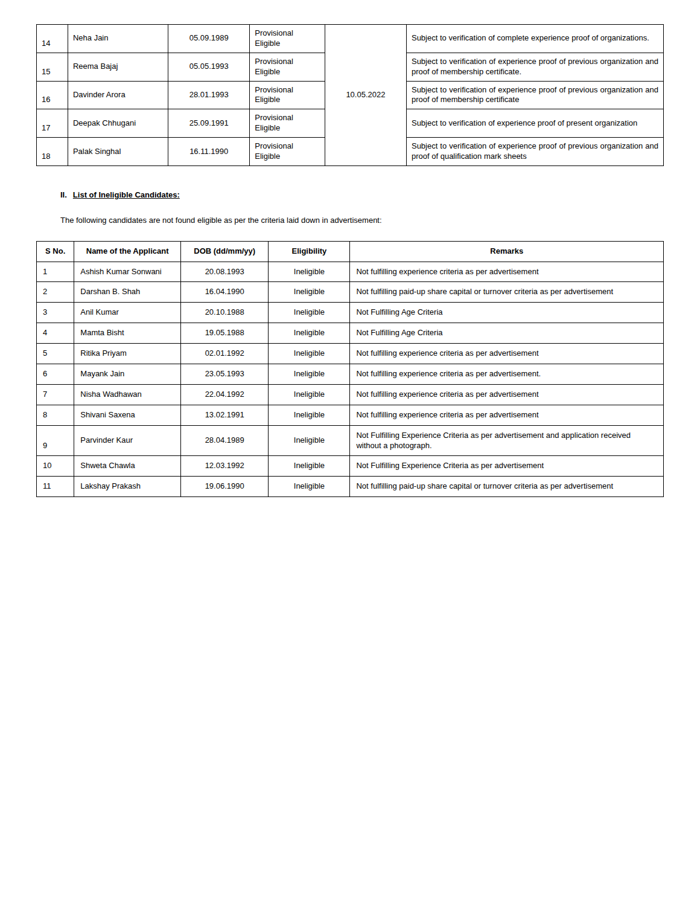| 14 | Neha Jain | 05.09.1989 | Provisional Eligible | 10.05.2022 | Subject to verification of complete experience proof of organizations. |
| 15 | Reema Bajaj | 05.05.1993 | Provisional Eligible | Subject to verification of experience proof of previous organization and proof of membership certificate. |
| 16 | Davinder Arora | 28.01.1993 | Provisional Eligible | Subject to verification of experience proof of previous organization and proof of membership certificate |
| 17 | Deepak Chhugani | 25.09.1991 | Provisional Eligible | Subject to verification of experience proof of present organization |
| 18 | Palak Singhal | 16.11.1990 | Provisional Eligible | Subject to verification of experience proof of previous organization and proof of qualification mark sheets |
II. List of Ineligible Candidates:
The following candidates are not found eligible as per the criteria laid down in advertisement:
| S No. | Name of the Applicant | DOB (dd/mm/yy) | Eligibility | Remarks |
| --- | --- | --- | --- | --- |
| 1 | Ashish Kumar Sonwani | 20.08.1993 | Ineligible | Not fulfilling experience criteria as per advertisement |
| 2 | Darshan B. Shah | 16.04.1990 | Ineligible | Not fulfilling paid-up share capital or turnover criteria as per advertisement |
| 3 | Anil Kumar | 20.10.1988 | Ineligible | Not Fulfilling Age Criteria |
| 4 | Mamta Bisht | 19.05.1988 | Ineligible | Not Fulfilling Age Criteria |
| 5 | Ritika Priyam | 02.01.1992 | Ineligible | Not fulfilling experience criteria as per advertisement |
| 6 | Mayank Jain | 23.05.1993 | Ineligible | Not fulfilling experience criteria as per advertisement. |
| 7 | Nisha Wadhawan | 22.04.1992 | Ineligible | Not fulfilling experience criteria as per advertisement |
| 8 | Shivani Saxena | 13.02.1991 | Ineligible | Not fulfilling experience criteria as per advertisement |
| 9 | Parvinder Kaur | 28.04.1989 | Ineligible | Not Fulfilling Experience Criteria as per advertisement and application received without a photograph. |
| 10 | Shweta Chawla | 12.03.1992 | Ineligible | Not Fulfilling Experience Criteria as per advertisement |
| 11 | Lakshay Prakash | 19.06.1990 | Ineligible | Not fulfilling paid-up share capital or turnover criteria as per advertisement |